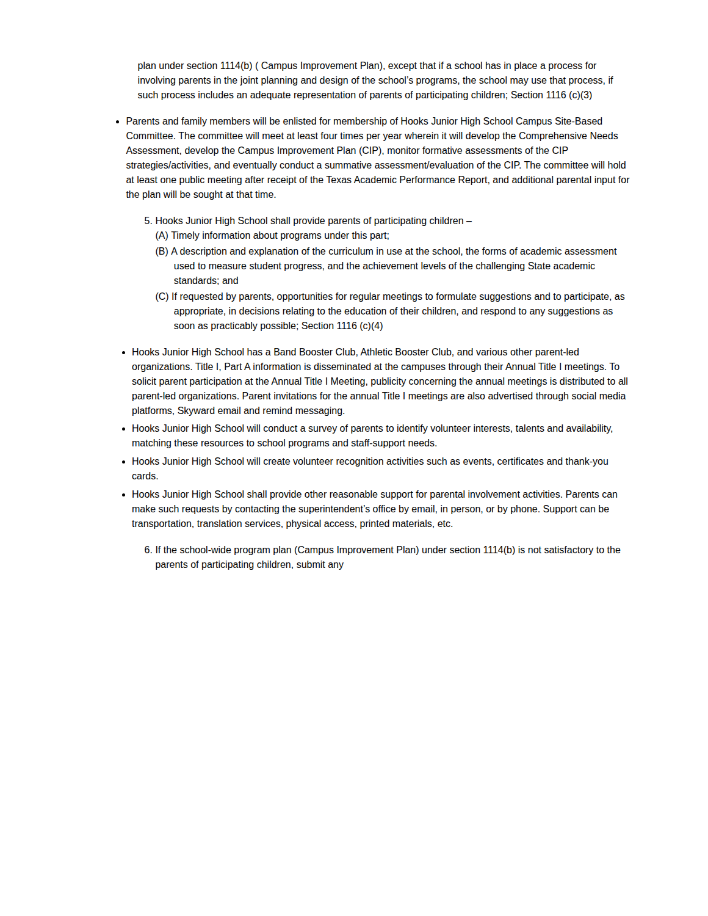plan under section 1114(b) ( Campus Improvement Plan), except that if a school has in place a process for involving parents in the joint planning and design of the school’s programs, the school may use that process, if such process includes an adequate representation of parents of participating children; Section 1116 (c)(3)
Parents and family members will be enlisted for membership of Hooks Junior High School Campus Site-Based Committee. The committee will meet at least four times per year wherein it will develop the Comprehensive Needs Assessment, develop the Campus Improvement Plan (CIP), monitor formative assessments of the CIP strategies/activities, and eventually conduct a summative assessment/evaluation of the CIP. The committee will hold at least one public meeting after receipt of the Texas Academic Performance Report, and additional parental input for the plan will be sought at that time.
Hooks Junior High School shall provide parents of participating children –
(A) Timely information about programs under this part;
(B) A description and explanation of the curriculum in use at the school, the forms of academic assessment used to measure student progress, and the achievement levels of the challenging State academic standards; and
(C) If requested by parents, opportunities for regular meetings to formulate suggestions and to participate, as appropriate, in decisions relating to the education of their children, and respond to any suggestions as soon as practicably possible; Section 1116 (c)(4)
Hooks Junior High School has a Band Booster Club, Athletic Booster Club, and various other parent-led organizations. Title I, Part A information is disseminated at the campuses through their Annual Title I meetings. To solicit parent participation at the Annual Title I Meeting, publicity concerning the annual meetings is distributed to all parent-led organizations. Parent invitations for the annual Title I meetings are also advertised through social media platforms, Skyward email and remind messaging.
Hooks Junior High School will conduct a survey of parents to identify volunteer interests, talents and availability, matching these resources to school programs and staff-support needs.
Hooks Junior High School will create volunteer recognition activities such as events, certificates and thank-you cards.
Hooks Junior High School shall provide other reasonable support for parental involvement activities. Parents can make such requests by contacting the superintendent’s office by email, in person, or by phone. Support can be transportation, translation services, physical access, printed materials, etc.
If the school-wide program plan (Campus Improvement Plan) under section 1114(b) is not satisfactory to the parents of participating children, submit any